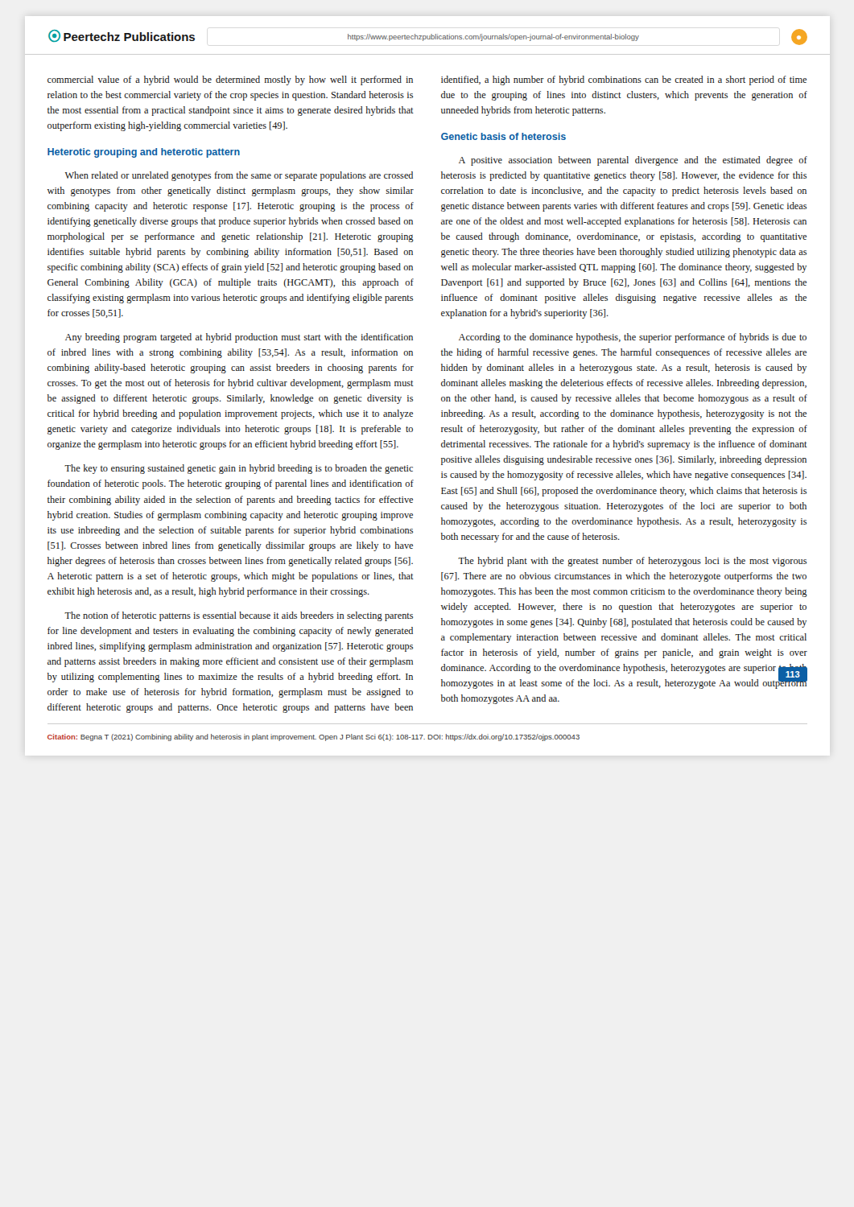⦿Peertechz Publications
https://www.peertechzpublications.com/journals/open-journal-of-environmental-biology
●
commercial value of a hybrid would be determined mostly by how well it performed in relation to the best commercial variety of the crop species in question. Standard heterosis is the most essential from a practical standpoint since it aims to generate desired hybrids that outperform existing high-yielding commercial varieties [49].
Heterotic grouping and heterotic pattern
When related or unrelated genotypes from the same or separate populations are crossed with genotypes from other genetically distinct germplasm groups, they show similar combining capacity and heterotic response [17]. Heterotic grouping is the process of identifying genetically diverse groups that produce superior hybrids when crossed based on morphological per se performance and genetic relationship [21]. Heterotic grouping identifies suitable hybrid parents by combining ability information [50,51]. Based on specific combining ability (SCA) effects of grain yield [52] and heterotic grouping based on General Combining Ability (GCA) of multiple traits (HGCAMT), this approach of classifying existing germplasm into various heterotic groups and identifying eligible parents for crosses [50,51].
Any breeding program targeted at hybrid production must start with the identification of inbred lines with a strong combining ability [53,54]. As a result, information on combining ability-based heterotic grouping can assist breeders in choosing parents for crosses. To get the most out of heterosis for hybrid cultivar development, germplasm must be assigned to different heterotic groups. Similarly, knowledge on genetic diversity is critical for hybrid breeding and population improvement projects, which use it to analyze genetic variety and categorize individuals into heterotic groups [18]. It is preferable to organize the germplasm into heterotic groups for an efficient hybrid breeding effort [55].
The key to ensuring sustained genetic gain in hybrid breeding is to broaden the genetic foundation of heterotic pools. The heterotic grouping of parental lines and identification of their combining ability aided in the selection of parents and breeding tactics for effective hybrid creation. Studies of germplasm combining capacity and heterotic grouping improve its use inbreeding and the selection of suitable parents for superior hybrid combinations [51]. Crosses between inbred lines from genetically dissimilar groups are likely to have higher degrees of heterosis than crosses between lines from genetically related groups [56]. A heterotic pattern is a set of heterotic groups, which might be populations or lines, that exhibit high heterosis and, as a result, high hybrid performance in their crossings.
The notion of heterotic patterns is essential because it aids breeders in selecting parents for line development and testers in evaluating the combining capacity of newly generated inbred lines, simplifying germplasm administration and organization [57]. Heterotic groups and patterns assist breeders in making more efficient and consistent use of their germplasm by utilizing complementing lines to maximize the results of a hybrid breeding effort. In order to make use of heterosis for hybrid formation, germplasm must be assigned to different heterotic groups and patterns. Once heterotic groups and patterns have been identified, a high number of hybrid combinations can be created in a short period of time due to the grouping of lines into distinct clusters, which prevents the generation of unneeded hybrids from heterotic patterns.
Genetic basis of heterosis
A positive association between parental divergence and the estimated degree of heterosis is predicted by quantitative genetics theory [58]. However, the evidence for this correlation to date is inconclusive, and the capacity to predict heterosis levels based on genetic distance between parents varies with different features and crops [59]. Genetic ideas are one of the oldest and most well-accepted explanations for heterosis [58]. Heterosis can be caused through dominance, overdominance, or epistasis, according to quantitative genetic theory. The three theories have been thoroughly studied utilizing phenotypic data as well as molecular marker-assisted QTL mapping [60]. The dominance theory, suggested by Davenport [61] and supported by Bruce [62], Jones [63] and Collins [64], mentions the influence of dominant positive alleles disguising negative recessive alleles as the explanation for a hybrid's superiority [36].
According to the dominance hypothesis, the superior performance of hybrids is due to the hiding of harmful recessive genes. The harmful consequences of recessive alleles are hidden by dominant alleles in a heterozygous state. As a result, heterosis is caused by dominant alleles masking the deleterious effects of recessive alleles. Inbreeding depression, on the other hand, is caused by recessive alleles that become homozygous as a result of inbreeding. As a result, according to the dominance hypothesis, heterozygosity is not the result of heterozygosity, but rather of the dominant alleles preventing the expression of detrimental recessives. The rationale for a hybrid's supremacy is the influence of dominant positive alleles disguising undesirable recessive ones [36]. Similarly, inbreeding depression is caused by the homozygosity of recessive alleles, which have negative consequences [34]. East [65] and Shull [66], proposed the overdominance theory, which claims that heterosis is caused by the heterozygous situation. Heterozygotes of the loci are superior to both homozygotes, according to the overdominance hypothesis. As a result, heterozygosity is both necessary for and the cause of heterosis.
The hybrid plant with the greatest number of heterozygous loci is the most vigorous [67]. There are no obvious circumstances in which the heterozygote outperforms the two homozygotes. This has been the most common criticism to the overdominance theory being widely accepted. However, there is no question that heterozygotes are superior to homozygotes in some genes [34]. Quinby [68], postulated that heterosis could be caused by a complementary interaction between recessive and dominant alleles. The most critical factor in heterosis of yield, number of grains per panicle, and grain weight is over dominance. According to the overdominance hypothesis, heterozygotes are superior to both homozygotes in at least some of the loci. As a result, heterozygote Aa would outperform both homozygotes AA and aa.
113
Citation: Begna T (2021) Combining ability and heterosis in plant improvement. Open J Plant Sci 6(1): 108-117. DOI: https://dx.doi.org/10.17352/ojps.000043